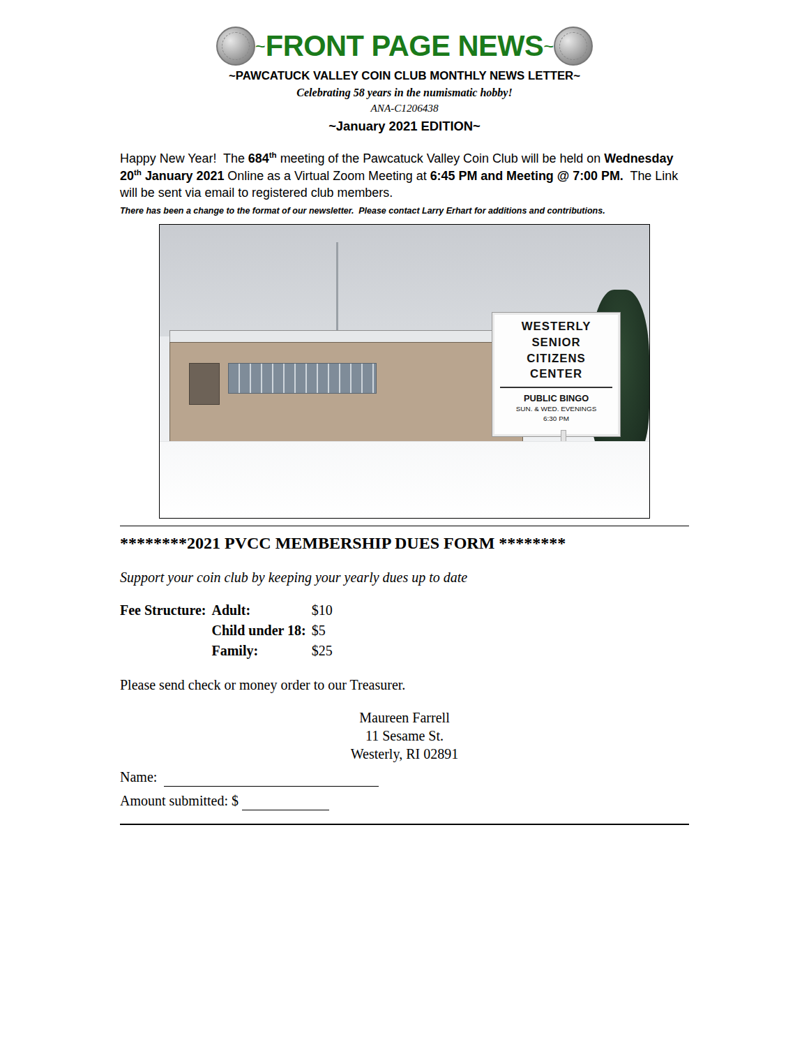~FRONT PAGE NEWS~
~PAWCATUCK VALLEY COIN CLUB MONTHLY NEWS LETTER~
Celebrating 58 years in the numismatic hobby!
ANA-C1206438
~January 2021 EDITION~
Happy New Year! The 684th meeting of the Pawcatuck Valley Coin Club will be held on Wednesday 20th January 2021 Online as a Virtual Zoom Meeting at 6:45 PM and Meeting @ 7:00 PM. The Link will be sent via email to registered club members.
There has been a change to the format of our newsletter. Please contact Larry Erhart for additions and contributions.
WESTERLY
SENIOR
CITIZENS
CENTER
PUBLIC BINGO
SUN. & WED. EVENINGS
6:30 PM
********2021 PVCC MEMBERSHIP DUES FORM ********
Support your coin club by keeping your yearly dues up to date
| Fee Structure: | Adult: | $10 |
| | Child under 18: | $5 |
| | Family: | $25 |
Please send check or money order to our Treasurer.
Maureen Farrell
11 Sesame St.
Westerly, RI 02891
Name:
Amount submitted: $